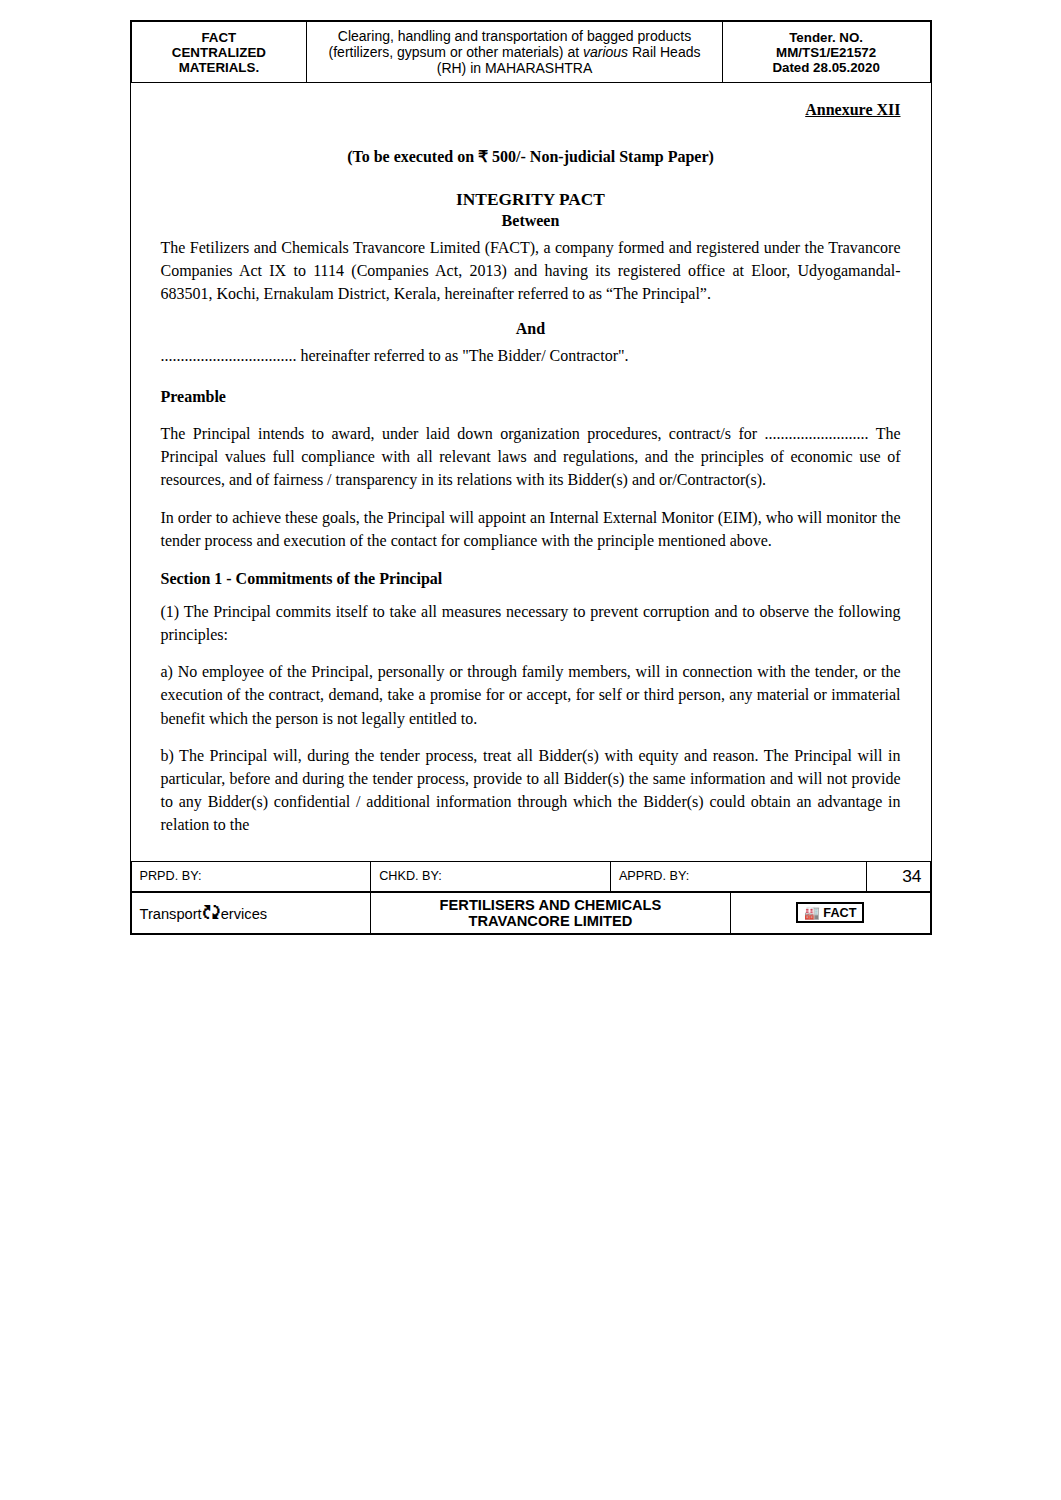| FACT CENTRALIZED MATERIALS. | Clearing, handling and transportation of bagged products (fertilizers, gypsum or other materials) at various Rail Heads (RH) in MAHARASHTRA | Tender. NO. MM/TS1/E21572 Dated 28.05.2020 |
Annexure XII
(To be executed on ₹ 500/- Non-judicial Stamp Paper)
INTEGRITY PACT
Between
The Fetilizers and Chemicals Travancore Limited (FACT), a company formed and registered under the Travancore Companies Act IX to 1114 (Companies Act, 2013) and having its registered office at Eloor, Udyogamandal-683501, Kochi, Ernakulam District, Kerala, hereinafter referred to as “The Principal”.
And
.................................. hereinafter referred to as "The Bidder/ Contractor".
Preamble
The Principal intends to award, under laid down organization procedures, contract/s for .......................... The Principal values full compliance with all relevant laws and regulations, and the principles of economic use of resources, and of fairness / transparency in its relations with its Bidder(s) and or/Contractor(s).
In order to achieve these goals, the Principal will appoint an Internal External Monitor (EIM), who will monitor the tender process and execution of the contact for compliance with the principle mentioned above.
Section 1 - Commitments of the Principal
(1) The Principal commits itself to take all measures necessary to prevent corruption and to observe the following principles:
a) No employee of the Principal, personally or through family members, will in connection with the tender, or the execution of the contract, demand, take a promise for or accept, for self or third person, any material or immaterial benefit which the person is not legally entitled to.
b) The Principal will, during the tender process, treat all Bidder(s) with equity and reason. The Principal will in particular, before and during the tender process, provide to all Bidder(s) the same information and will not provide to any Bidder(s) confidential / additional information through which the Bidder(s) could obtain an advantage in relation to the
| PRPD. BY: | CHKD. BY: | APPRD. BY: | 34 |
| Transport 🗘 ervices | FERTILISERS AND CHEMICALS TRAVANCORE LIMITED | 🏭 FACT |